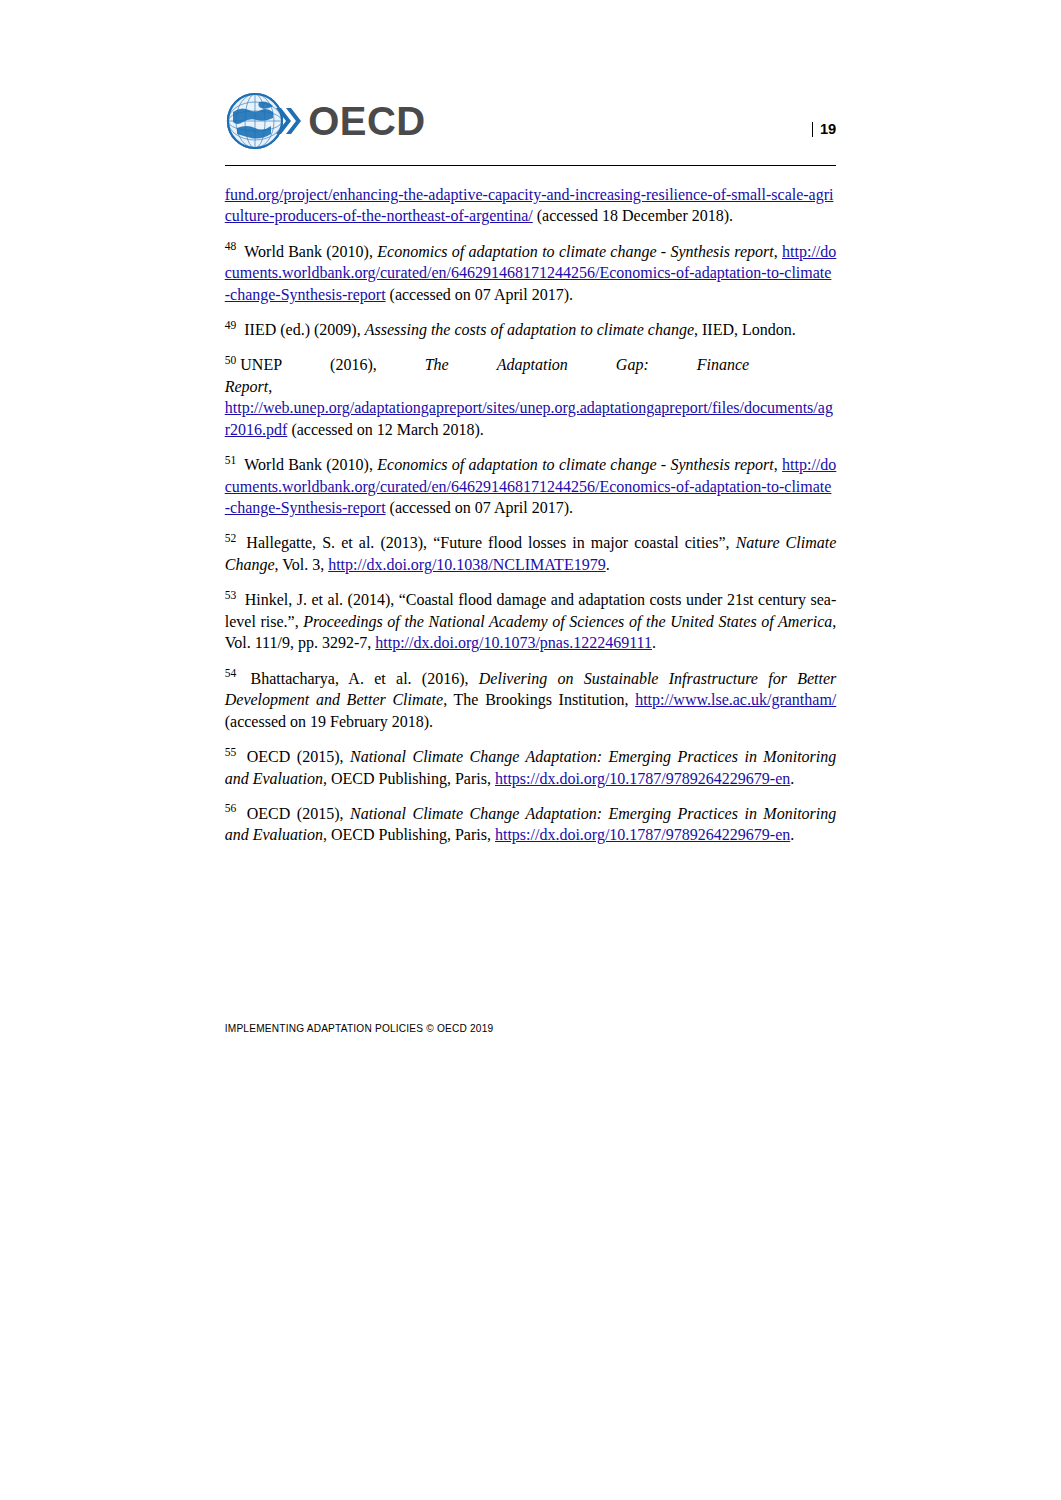OECD
19
fund.org/project/enhancing-the-adaptive-capacity-and-increasing-resilience-of-small-scale-agriculture-producers-of-the-northeast-of-argentina/ (accessed 18 December 2018).
48 World Bank (2010), Economics of adaptation to climate change - Synthesis report, http://documents.worldbank.org/curated/en/646291468171244256/Economics-of-adaptation-to-climate-change-Synthesis-report (accessed on 07 April 2017).
49 IIED (ed.) (2009), Assessing the costs of adaptation to climate change, IIED, London.
50UNEP   (2016),   The   Adaptation   Gap:   Finance   Report, http://web.unep.org/adaptationgapreport/sites/unep.org.adaptationgapreport/files/documents/agr2016.pdf (accessed on 12 March 2018).
51 World Bank (2010), Economics of adaptation to climate change - Synthesis report, http://documents.worldbank.org/curated/en/646291468171244256/Economics-of-adaptation-to-climate-change-Synthesis-report (accessed on 07 April 2017).
52 Hallegatte, S. et al. (2013), “Future flood losses in major coastal cities”, Nature Climate Change, Vol. 3, http://dx.doi.org/10.1038/NCLIMATE1979.
53 Hinkel, J. et al. (2014), “Coastal flood damage and adaptation costs under 21st century sea-level rise.”, Proceedings of the National Academy of Sciences of the United States of America, Vol. 111/9, pp. 3292-7, http://dx.doi.org/10.1073/pnas.1222469111.
54 Bhattacharya, A. et al. (2016), Delivering on Sustainable Infrastructure for Better Development and Better Climate, The Brookings Institution, http://www.lse.ac.uk/grantham/ (accessed on 19 February 2018).
55 OECD (2015), National Climate Change Adaptation: Emerging Practices in Monitoring and Evaluation, OECD Publishing, Paris, https://dx.doi.org/10.1787/9789264229679-en.
56 OECD (2015), National Climate Change Adaptation: Emerging Practices in Monitoring and Evaluation, OECD Publishing, Paris, https://dx.doi.org/10.1787/9789264229679-en.
IMPLEMENTING ADAPTATION POLICIES © OECD 2019